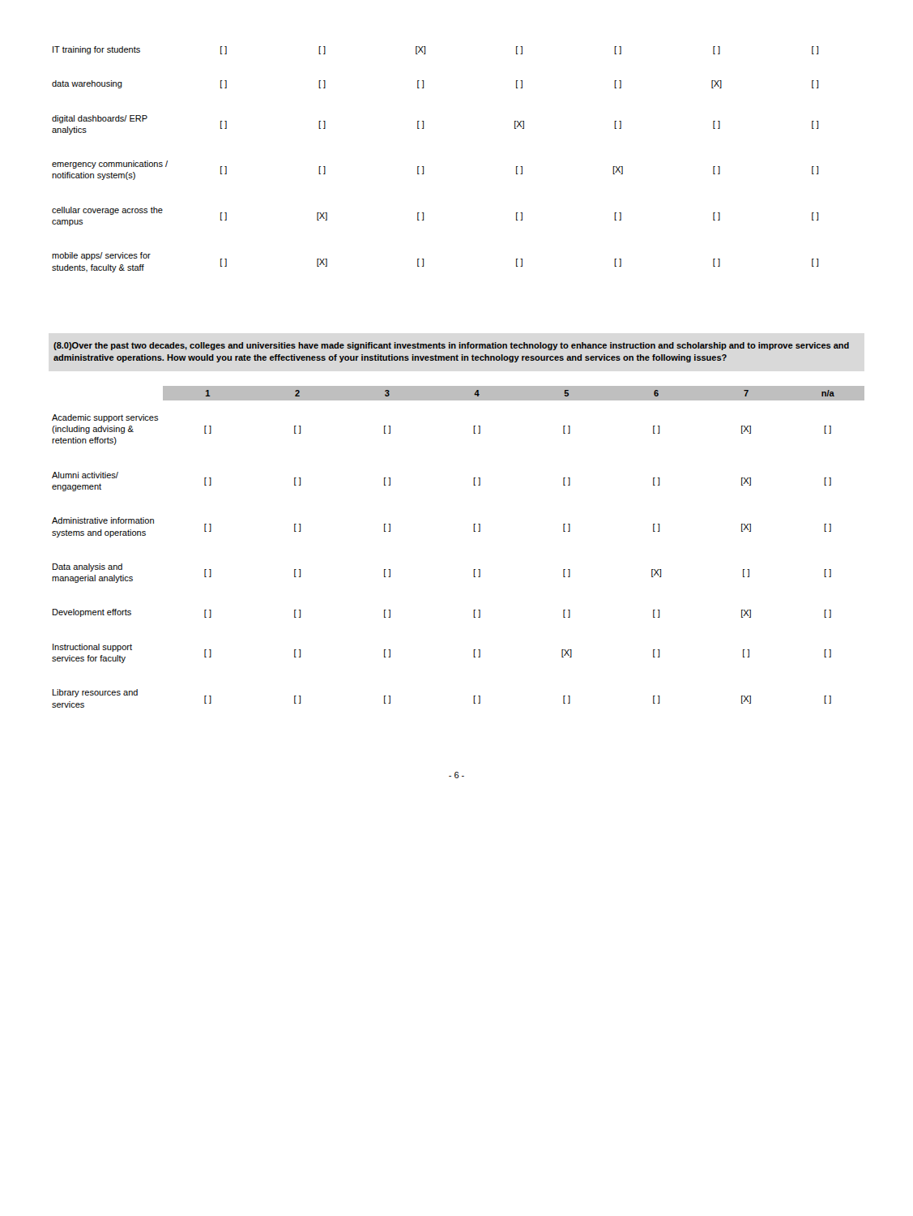| IT training for students | [ ] | [ ] | [X] | [ ] | [ ] | [ ] | [ ] |
| data warehousing | [ ] | [ ] | [ ] | [ ] | [ ] | [X] | [ ] |
| digital dashboards/ ERP analytics | [ ] | [ ] | [ ] | [X] | [ ] | [ ] | [ ] |
| emergency communications / notification system(s) | [ ] | [ ] | [ ] | [ ] | [X] | [ ] | [ ] |
| cellular coverage across the campus | [ ] | [X] | [ ] | [ ] | [ ] | [ ] | [ ] |
| mobile apps/ services for students, faculty & staff | [ ] | [X] | [ ] | [ ] | [ ] | [ ] | [ ] |
(8.0)Over the past two decades, colleges and universities have made significant investments in information technology to enhance instruction and scholarship and to improve services and administrative operations. How would you rate the effectiveness of your institutions investment in technology resources and services on the following issues?
| | 1 | 2 | 3 | 4 | 5 | 6 | 7 | n/a |
| Academic support services (including advising & retention efforts) | [ ] | [ ] | [ ] | [ ] | [ ] | [ ] | [X] | [ ] |
| Alumni activities/ engagement | [ ] | [ ] | [ ] | [ ] | [ ] | [ ] | [X] | [ ] |
| Administrative information systems and operations | [ ] | [ ] | [ ] | [ ] | [ ] | [ ] | [X] | [ ] |
| Data analysis and managerial analytics | [ ] | [ ] | [ ] | [ ] | [ ] | [X] | [ ] | [ ] |
| Development efforts | [ ] | [ ] | [ ] | [ ] | [ ] | [ ] | [X] | [ ] |
| Instructional support services for faculty | [ ] | [ ] | [ ] | [ ] | [X] | [ ] | [ ] | [ ] |
| Library resources and services | [ ] | [ ] | [ ] | [ ] | [ ] | [ ] | [X] | [ ] |
- 6 -